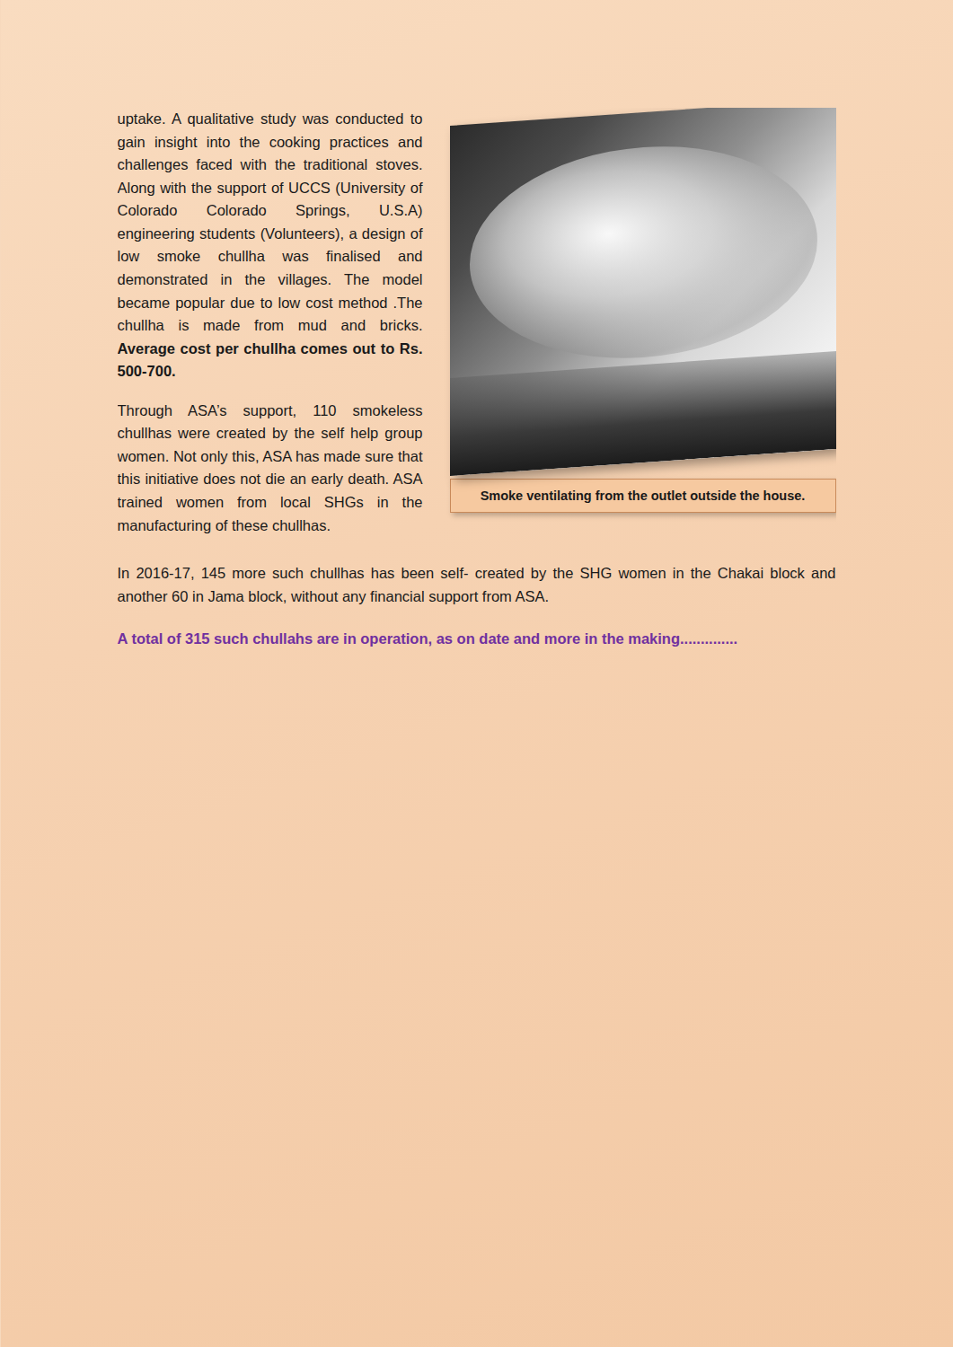Smoke ventilating from the outlet outside the house.
uptake. A qualitative study was conducted to gain insight into the cooking practices and challenges faced with the traditional stoves. Along with the support of UCCS (University of Colorado Colorado Springs, U.S.A) engineering students (Volunteers), a design of low smoke chullha was finalised and demonstrated in the villages. The model became popular due to low cost method .The chullha is made from mud and bricks. Average cost per chullha comes out to Rs. 500-700.
Through ASA’s support, 110 smokeless chullhas were created by the self help group women. Not only this, ASA has made sure that this initiative does not die an early death. ASA trained women from local SHGs in the manufacturing of these chullhas.
In 2016-17, 145 more such chullhas has been self- created by the SHG women in the Chakai block and another 60 in Jama block, without any financial support from ASA.
A total of 315 such chullahs are in operation, as on date and more in the making..............